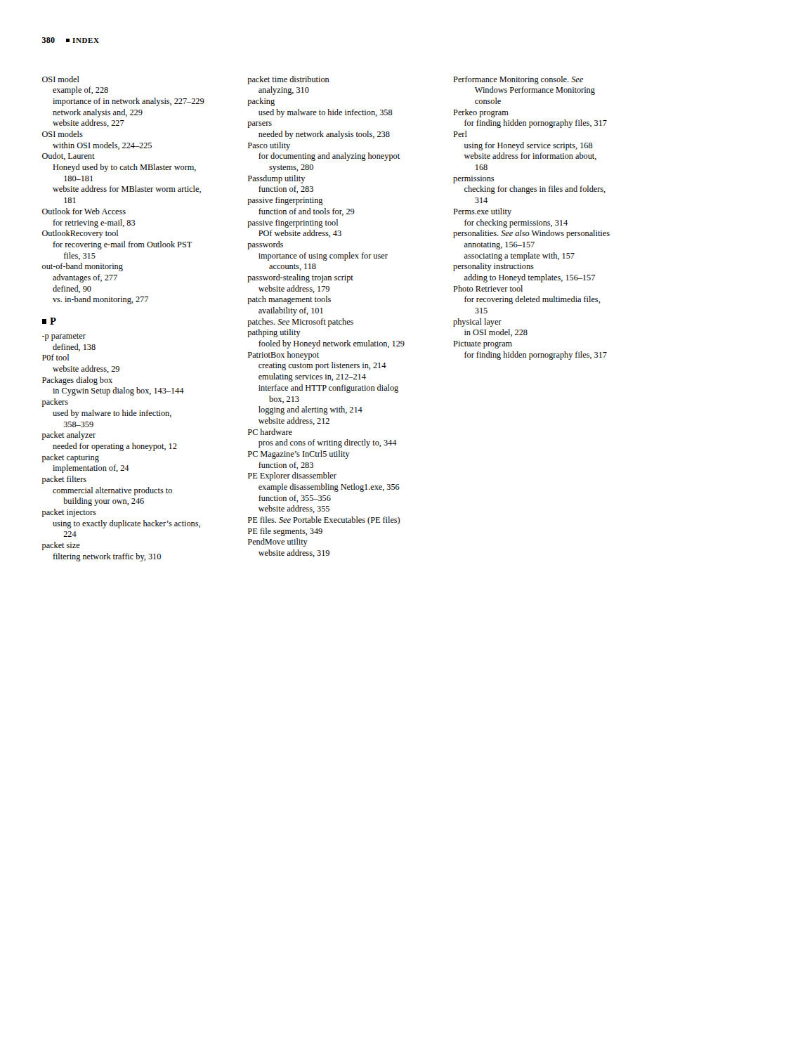380 INDEX
OSI model example of, 228 importance of in network analysis, 227–229 network analysis and, 229 website address, 227
OSI models within OSI models, 224–225
Oudot, Laurent Honeyd used by to catch MBlaster worm,180–181 website address for MBlaster worm article,181
Outlook for Web Access for retrieving e-mail, 83
OutlookRecovery tool for recovering e-mail from Outlook PSTfiles, 315
out-of-band monitoring advantages of, 277 defined, 90 vs. in-band monitoring, 277
P
-p parameter defined, 138
P0f tool website address, 29
Packages dialog box in Cygwin Setup dialog box, 143–144
packers used by malware to hide infection,358–359
packet analyzer needed for operating a honeypot, 12
packet capturing implementation of, 24
packet filters commercial alternative products tobuilding your own, 246
packet injectors using to exactly duplicate hacker’s actions,224
packet size filtering network traffic by, 310
packet time distribution analyzing, 310
packing used by malware to hide infection, 358
parsers needed by network analysis tools, 238
Pasco utility for documenting and analyzing honeypotsystems, 280
Passdump utility function of, 283
passive fingerprinting function of and tools for, 29
passive fingerprinting tool POf website address, 43
passwords importance of using complex for useraccounts, 118
password-stealing trojan script website address, 179
patch management tools availability of, 101
patches. See Microsoft patches
pathping utility fooled by Honeyd network emulation, 129
PatriotBox honeypot creating custom port listeners in, 214 emulating services in, 212–214 interface and HTTP configuration dialogbox, 213 logging and alerting with, 214 website address, 212
PC hardware pros and cons of writing directly to, 344
PC Magazine’s InCtrl5 utility function of, 283
PE Explorer disassembler example disassembling Netlog1.exe, 356 function of, 355–356 website address, 355
PE files. See Portable Executables (PE files)
PE file segments, 349
PendMove utility website address, 319
Performance Monitoring console. See Windows Performance Monitoring console
Perkeo program for finding hidden pornography files, 317
Perl using for Honeyd service scripts, 168 website address for information about,168
permissions checking for changes in files and folders,314
Perms.exe utility for checking permissions, 314
personalities. See also Windows personalities annotating, 156–157 associating a template with, 157
personality instructions adding to Honeyd templates, 156–157
Photo Retriever tool for recovering deleted multimedia files,315
physical layer in OSI model, 228
Pictuate program for finding hidden pornography files, 317